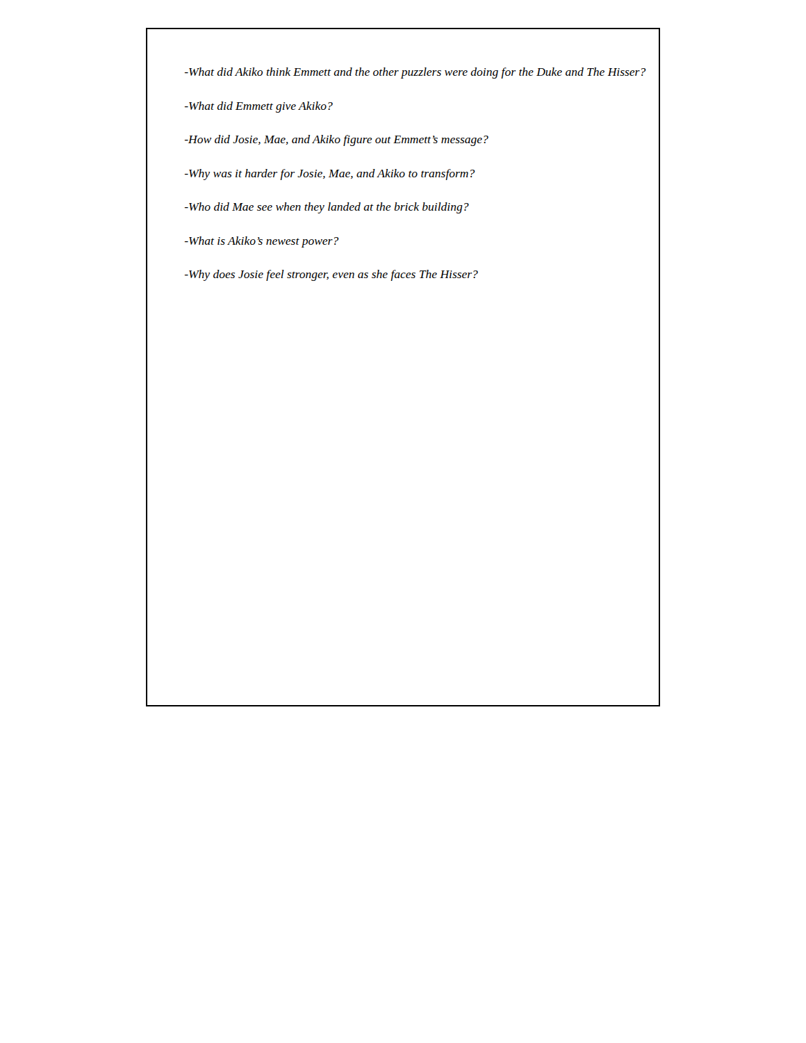-What did Akiko think Emmett and the other puzzlers were doing for the Duke and The Hisser?
-What did Emmett give Akiko?
-How did Josie, Mae, and Akiko figure out Emmett’s message?
-Why was it harder for Josie, Mae, and Akiko to transform?
-Who did Mae see when they landed at the brick building?
-What is Akiko’s newest power?
-Why does Josie feel stronger, even as she faces The Hisser?